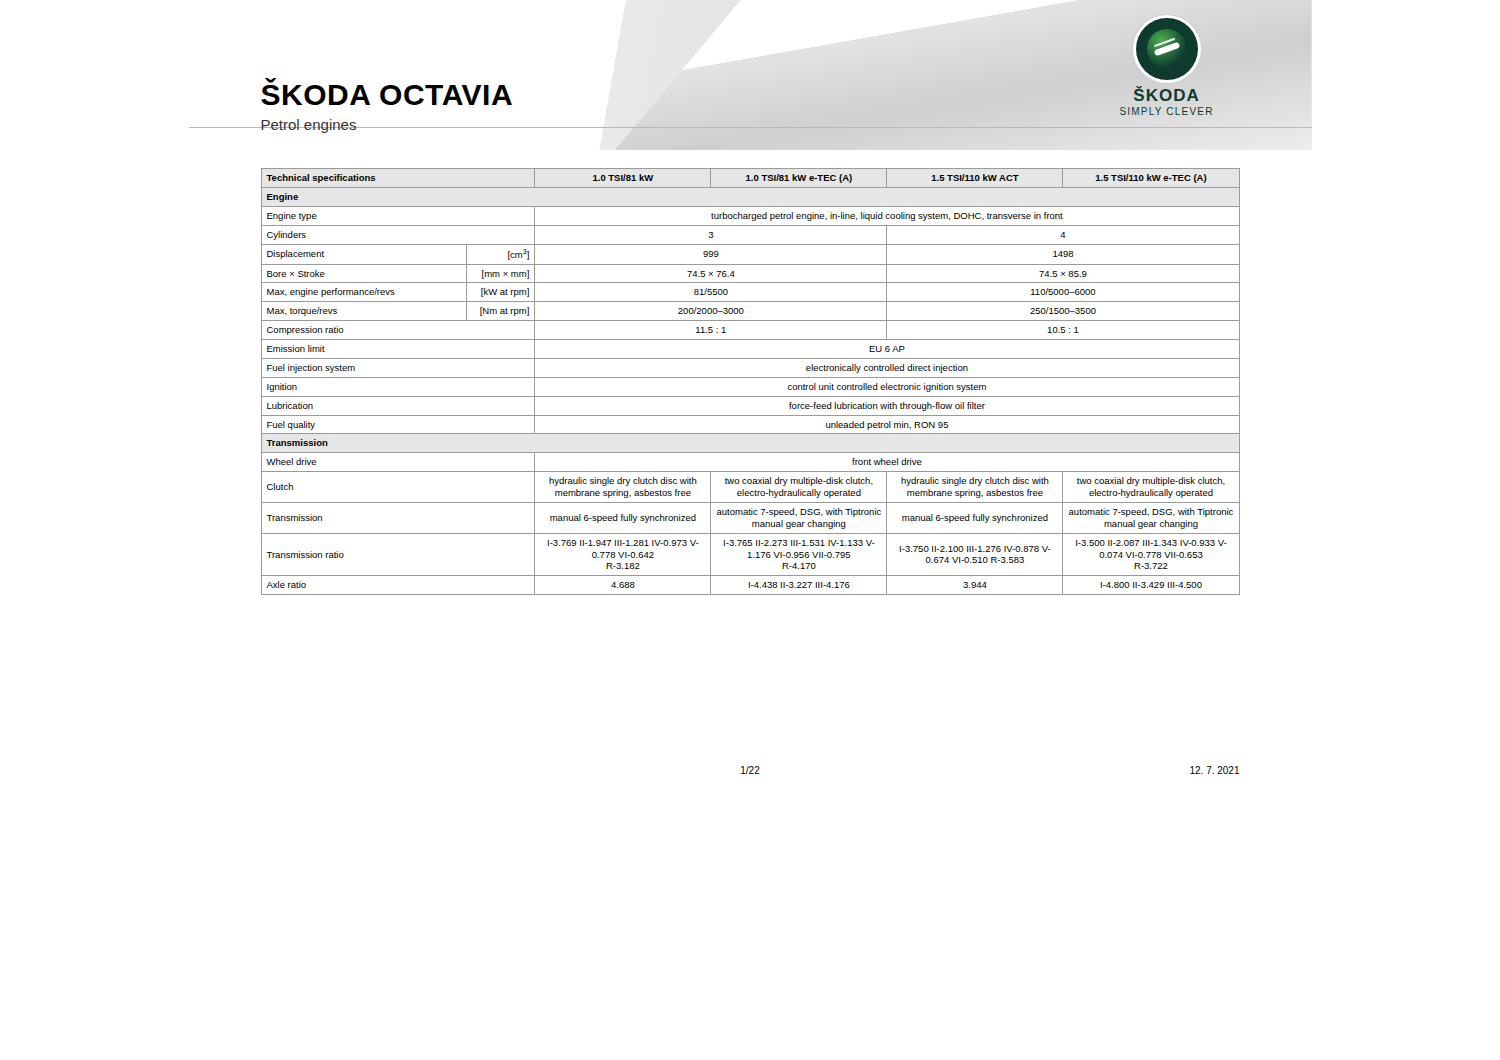ŠKODA OCTAVIA
Petrol engines
ŠKODA
SIMPLY CLEVER
| Technical specifications | 1.0 TSI/81 kW | 1.0 TSI/81 kW e-TEC (A) | 1.5 TSI/110 kW ACT | 1.5 TSI/110 kW e-TEC (A) |
| --- | --- | --- | --- | --- |
| Engine |
| Engine type | turbocharged petrol engine, in-line, liquid cooling system, DOHC, transverse in front |
| Cylinders | 3 | 4 |
| Displacement | [cm 3 ] | 999 | 1498 |
| Bore × Stroke | [mm × mm] | 74.5 × 76.4 | 74.5 × 85.9 |
| Max, engine performance/revs | [kW at rpm] | 81/5500 | 110/5000–6000 |
| Max, torque/revs | [Nm at rpm] | 200/2000–3000 | 250/1500–3500 |
| Compression ratio | 11.5 : 1 | 10.5 : 1 |
| Emission limit | EU 6 AP |
| Fuel injection system | electronically controlled direct injection |
| Ignition | control unit controlled electronic ignition system |
| Lubrication | force-feed lubrication with through-flow oil filter |
| Fuel quality | unleaded petrol min, RON 95 |
| Transmission |
| Wheel drive | front wheel drive |
| Clutch | hydraulic single dry clutch disc with membrane spring, asbestos free | two coaxial dry multiple-disk clutch, electro-hydraulically operated | hydraulic single dry clutch disc with membrane spring, asbestos free | two coaxial dry multiple-disk clutch, electro-hydraulically operated |
| Transmission | manual 6-speed fully synchronized | automatic 7-speed, DSG, with Tiptronic manual gear changing | manual 6-speed fully synchronized | automatic 7-speed, DSG, with Tiptronic manual gear changing |
| Transmission ratio | I-3.769 II-1.947 III-1.281 IV-0.973 V-0.778 VI-0.642 R-3.182 | I-3.765 II-2.273 III-1.531 IV-1.133 V-1.176 VI-0.956 VII-0.795 R-4.170 | I-3.750 II-2.100 III-1.276 IV-0.878 V-0.674 VI-0.510 R-3.583 | I-3.500 II-2.087 III-1.343 IV-0.933 V-0.074 VI-0.778 VII-0.653 R-3.722 |
| Axle ratio | 4.688 | I-4.438 II-3.227 III-4.176 | 3.944 | I-4.800 II-3.429 III-4.500 |
1/22
12. 7. 2021